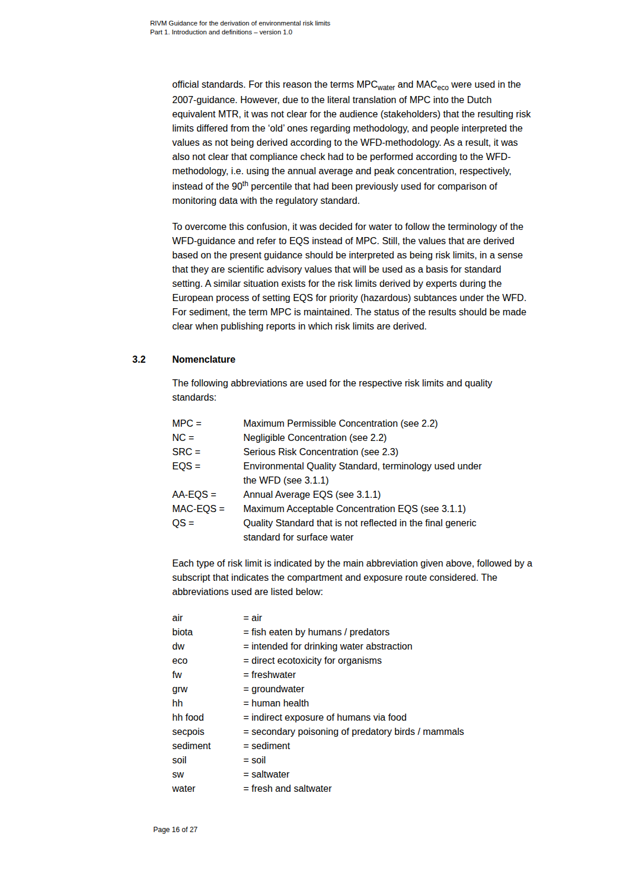RIVM Guidance for the derivation of environmental risk limits
Part 1. Introduction and definitions – version 1.0
official standards. For this reason the terms MPCwater and MACeco were used in the 2007-guidance. However, due to the literal translation of MPC into the Dutch equivalent MTR, it was not clear for the audience (stakeholders) that the resulting risk limits differed from the ‘old’ ones regarding methodology, and people interpreted the values as not being derived according to the WFD-methodology. As a result, it was also not clear that compliance check had to be performed according to the WFD-methodology, i.e. using the annual average and peak concentration, respectively, instead of the 90th percentile that had been previously used for comparison of monitoring data with the regulatory standard.
To overcome this confusion, it was decided for water to follow the terminology of the WFD-guidance and refer to EQS instead of MPC. Still, the values that are derived based on the present guidance should be interpreted as being risk limits, in a sense that they are scientific advisory values that will be used as a basis for standard setting. A similar situation exists for the risk limits derived by experts during the European process of setting EQS for priority (hazardous) subtances under the WFD. For sediment, the term MPC is maintained. The status of the results should be made clear when publishing reports in which risk limits are derived.
3.2 Nomenclature
The following abbreviations are used for the respective risk limits and quality standards:
MPC =
Maximum Permissible Concentration (see 2.2)
NC =
Negligible Concentration (see 2.2)
SRC =
Serious Risk Concentration (see 2.3)
EQS =
Environmental Quality Standard, terminology used under
the WFD (see 3.1.1)
AA-EQS =
Annual Average EQS (see 3.1.1)
MAC-EQS =
Maximum Acceptable Concentration EQS (see 3.1.1)
QS =
Quality Standard that is not reflected in the final generic
standard for surface water
Each type of risk limit is indicated by the main abbreviation given above, followed by a subscript that indicates the compartment and exposure route considered. The abbreviations used are listed below:
air
= air
biota
= fish eaten by humans / predators
dw
= intended for drinking water abstraction
eco
= direct ecotoxicity for organisms
fw
= freshwater
grw
= groundwater
hh
= human health
hh food
= indirect exposure of humans via food
secpois
= secondary poisoning of predatory birds / mammals
sediment
= sediment
soil
= soil
sw
= saltwater
water
= fresh and saltwater
Page 16 of 27